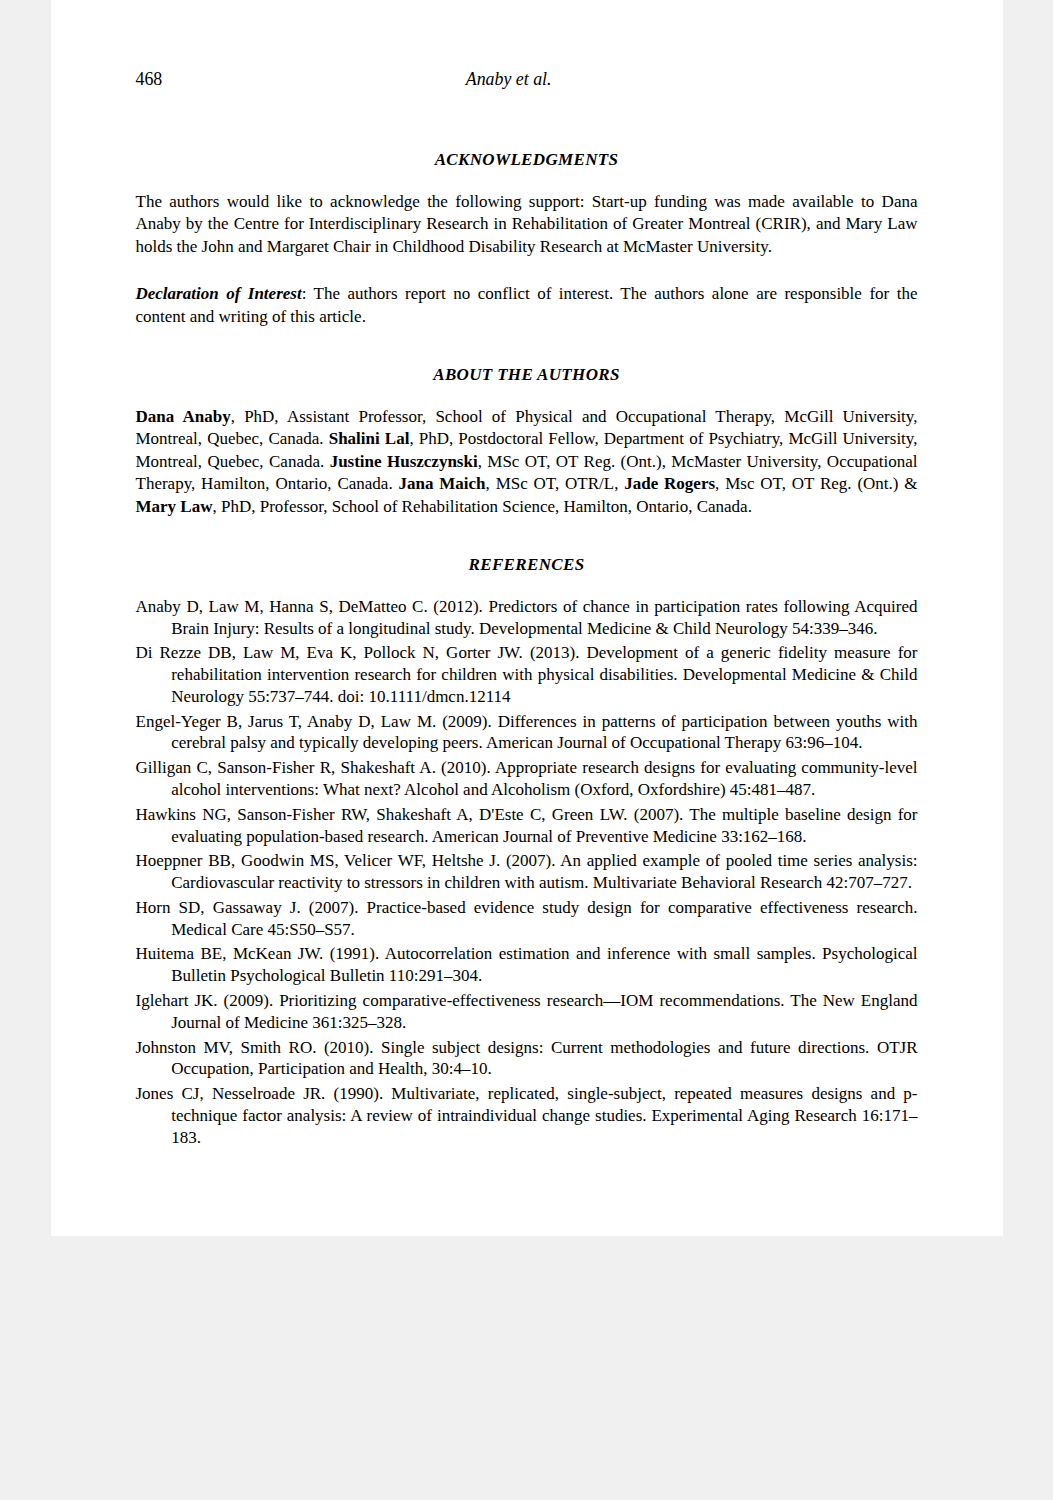468 Anaby et al.
ACKNOWLEDGMENTS
The authors would like to acknowledge the following support: Start-up funding was made available to Dana Anaby by the Centre for Interdisciplinary Research in Rehabilitation of Greater Montreal (CRIR), and Mary Law holds the John and Margaret Chair in Childhood Disability Research at McMaster University.
Declaration of Interest: The authors report no conflict of interest. The authors alone are responsible for the content and writing of this article.
ABOUT THE AUTHORS
Dana Anaby, PhD, Assistant Professor, School of Physical and Occupational Therapy, McGill University, Montreal, Quebec, Canada. Shalini Lal, PhD, Postdoctoral Fellow, Department of Psychiatry, McGill University, Montreal, Quebec, Canada. Justine Huszczynski, MSc OT, OT Reg. (Ont.), McMaster University, Occupational Therapy, Hamilton, Ontario, Canada. Jana Maich, MSc OT, OTR/L, Jade Rogers, Msc OT, OT Reg. (Ont.) & Mary Law, PhD, Professor, School of Rehabilitation Science, Hamilton, Ontario, Canada.
REFERENCES
Anaby D, Law M, Hanna S, DeMatteo C. (2012). Predictors of chance in participation rates following Acquired Brain Injury: Results of a longitudinal study. Developmental Medicine & Child Neurology 54:339–346.
Di Rezze DB, Law M, Eva K, Pollock N, Gorter JW. (2013). Development of a generic fidelity measure for rehabilitation intervention research for children with physical disabilities. Developmental Medicine & Child Neurology 55:737–744. doi: 10.1111/dmcn.12114
Engel-Yeger B, Jarus T, Anaby D, Law M. (2009). Differences in patterns of participation between youths with cerebral palsy and typically developing peers. American Journal of Occupational Therapy 63:96–104.
Gilligan C, Sanson-Fisher R, Shakeshaft A. (2010). Appropriate research designs for evaluating community-level alcohol interventions: What next? Alcohol and Alcoholism (Oxford, Oxfordshire) 45:481–487.
Hawkins NG, Sanson-Fisher RW, Shakeshaft A, D'Este C, Green LW. (2007). The multiple baseline design for evaluating population-based research. American Journal of Preventive Medicine 33:162–168.
Hoeppner BB, Goodwin MS, Velicer WF, Heltshe J. (2007). An applied example of pooled time series analysis: Cardiovascular reactivity to stressors in children with autism. Multivariate Behavioral Research 42:707–727.
Horn SD, Gassaway J. (2007). Practice-based evidence study design for comparative effectiveness research. Medical Care 45:S50–S57.
Huitema BE, McKean JW. (1991). Autocorrelation estimation and inference with small samples. Psychological Bulletin Psychological Bulletin 110:291–304.
Iglehart JK. (2009). Prioritizing comparative-effectiveness research—IOM recommendations. The New England Journal of Medicine 361:325–328.
Johnston MV, Smith RO. (2010). Single subject designs: Current methodologies and future directions. OTJR Occupation, Participation and Health, 30:4–10.
Jones CJ, Nesselroade JR. (1990). Multivariate, replicated, single-subject, repeated measures designs and p-technique factor analysis: A review of intraindividual change studies. Experimental Aging Research 16:171–183.